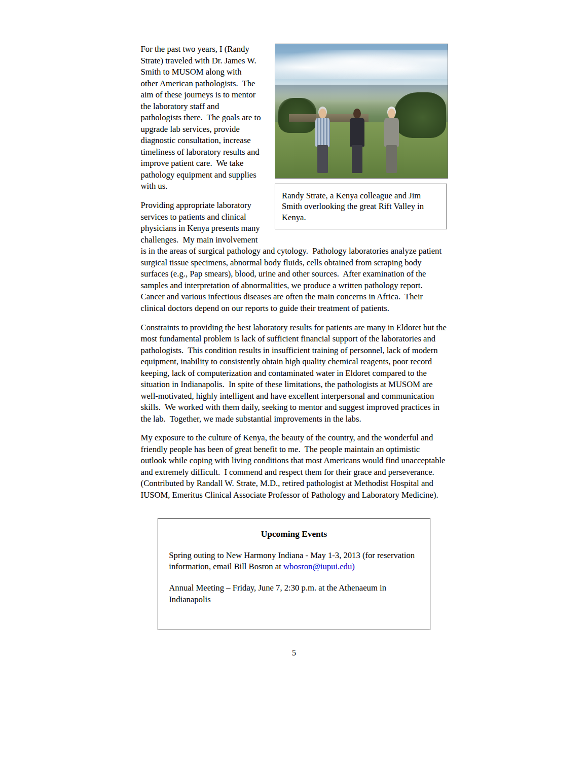Randy Strate, a Kenya colleague and Jim Smith overlooking the great Rift Valley in Kenya.
For the past two years, I (Randy Strate) traveled with Dr. James W. Smith to MUSOM along with other American pathologists. The aim of these journeys is to mentor the laboratory staff and pathologists there. The goals are to upgrade lab services, provide diagnostic consultation, increase timeliness of laboratory results and improve patient care. We take pathology equipment and supplies with us.
Providing appropriate laboratory services to patients and clinical physicians in Kenya presents many challenges. My main involvement is in the areas of surgical pathology and cytology. Pathology laboratories analyze patient surgical tissue specimens, abnormal body fluids, cells obtained from scraping body surfaces (e.g., Pap smears), blood, urine and other sources. After examination of the samples and interpretation of abnormalities, we produce a written pathology report. Cancer and various infectious diseases are often the main concerns in Africa. Their clinical doctors depend on our reports to guide their treatment of patients.
Constraints to providing the best laboratory results for patients are many in Eldoret but the most fundamental problem is lack of sufficient financial support of the laboratories and pathologists. This condition results in insufficient training of personnel, lack of modern equipment, inability to consistently obtain high quality chemical reagents, poor record keeping, lack of computerization and contaminated water in Eldoret compared to the situation in Indianapolis. In spite of these limitations, the pathologists at MUSOM are well-motivated, highly intelligent and have excellent interpersonal and communication skills. We worked with them daily, seeking to mentor and suggest improved practices in the lab. Together, we made substantial improvements in the labs.
My exposure to the culture of Kenya, the beauty of the country, and the wonderful and friendly people has been of great benefit to me. The people maintain an optimistic outlook while coping with living conditions that most Americans would find unacceptable and extremely difficult. I commend and respect them for their grace and perseverance. (Contributed by Randall W. Strate, M.D., retired pathologist at Methodist Hospital and IUSOM, Emeritus Clinical Associate Professor of Pathology and Laboratory Medicine).
Upcoming Events
Spring outing to New Harmony Indiana - May 1-3, 2013 (for reservation information, email Bill Bosron at wbosron@iupui.edu)
Annual Meeting – Friday, June 7, 2:30 p.m. at the Athenaeum in Indianapolis
5